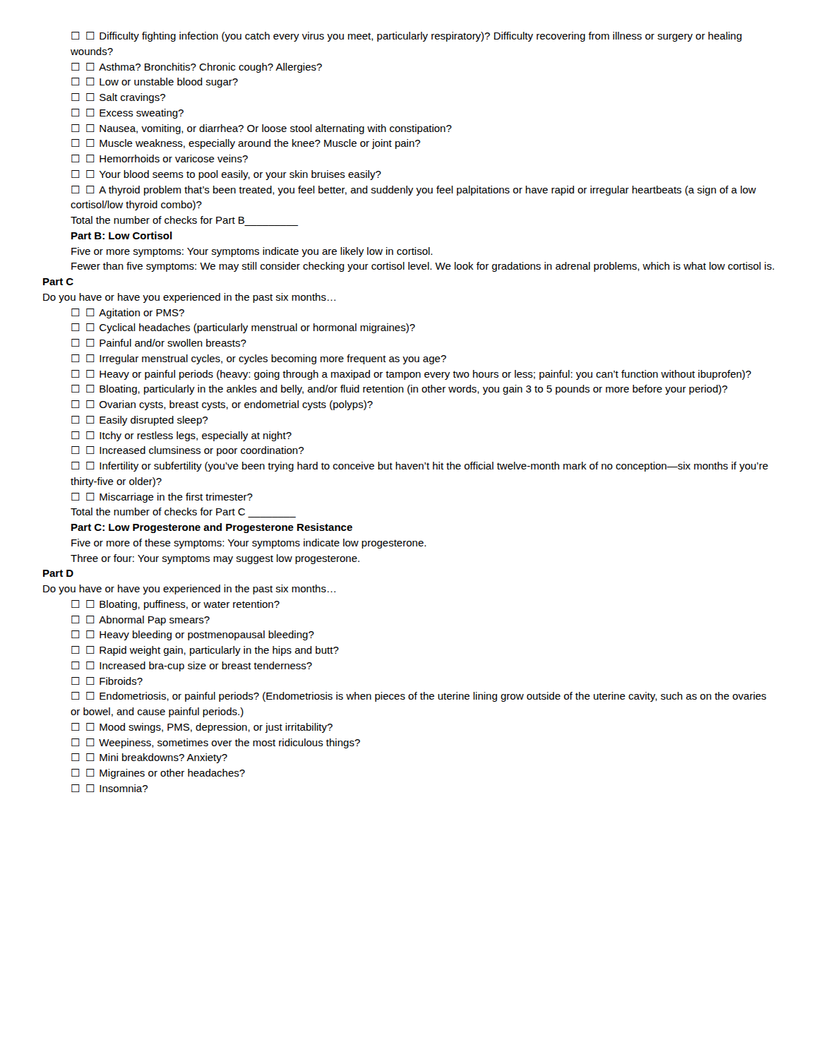Difficulty fighting infection (you catch every virus you meet, particularly respiratory)? Difficulty recovering from illness or surgery or healing wounds?
Asthma? Bronchitis? Chronic cough? Allergies?
Low or unstable blood sugar?
Salt cravings?
Excess sweating?
Nausea, vomiting, or diarrhea? Or loose stool alternating with constipation?
Muscle weakness, especially around the knee? Muscle or joint pain?
Hemorrhoids or varicose veins?
Your blood seems to pool easily, or your skin bruises easily?
A thyroid problem that’s been treated, you feel better, and suddenly you feel palpitations or have rapid or irregular heartbeats (a sign of a low cortisol/low thyroid combo)?
Total the number of checks for Part B_________
Part B: Low Cortisol
Five or more symptoms: Your symptoms indicate you are likely low in cortisol.
Fewer than five symptoms: We may still consider checking your cortisol level. We look for gradations in adrenal problems, which is what low cortisol is.
Part C
Do you have or have you experienced in the past six months…
Agitation or PMS?
Cyclical headaches (particularly menstrual or hormonal migraines)?
Painful and/or swollen breasts?
Irregular menstrual cycles, or cycles becoming more frequent as you age?
Heavy or painful periods (heavy: going through a maxipad or tampon every two hours or less; painful: you can’t function without ibuprofen)?
Bloating, particularly in the ankles and belly, and/or fluid retention (in other words, you gain 3 to 5 pounds or more before your period)?
Ovarian cysts, breast cysts, or endometrial cysts (polyps)?
Easily disrupted sleep?
Itchy or restless legs, especially at night?
Increased clumsiness or poor coordination?
Infertility or subfertility (you’ve been trying hard to conceive but haven’t hit the official twelve-month mark of no conception—six months if you’re thirty-five or older)?
Miscarriage in the first trimester?
Total the number of checks for Part C ________
Part C: Low Progesterone and Progesterone Resistance
Five or more of these symptoms: Your symptoms indicate low progesterone.
Three or four: Your symptoms may suggest low progesterone.
Part D
Do you have or have you experienced in the past six months…
Bloating, puffiness, or water retention?
Abnormal Pap smears?
Heavy bleeding or postmenopausal bleeding?
Rapid weight gain, particularly in the hips and butt?
Increased bra-cup size or breast tenderness?
Fibroids?
Endometriosis, or painful periods? (Endometriosis is when pieces of the uterine lining grow outside of the uterine cavity, such as on the ovaries or bowel, and cause painful periods.)
Mood swings, PMS, depression, or just irritability?
Weepiness, sometimes over the most ridiculous things?
Mini breakdowns? Anxiety?
Migraines or other headaches?
Insomnia?